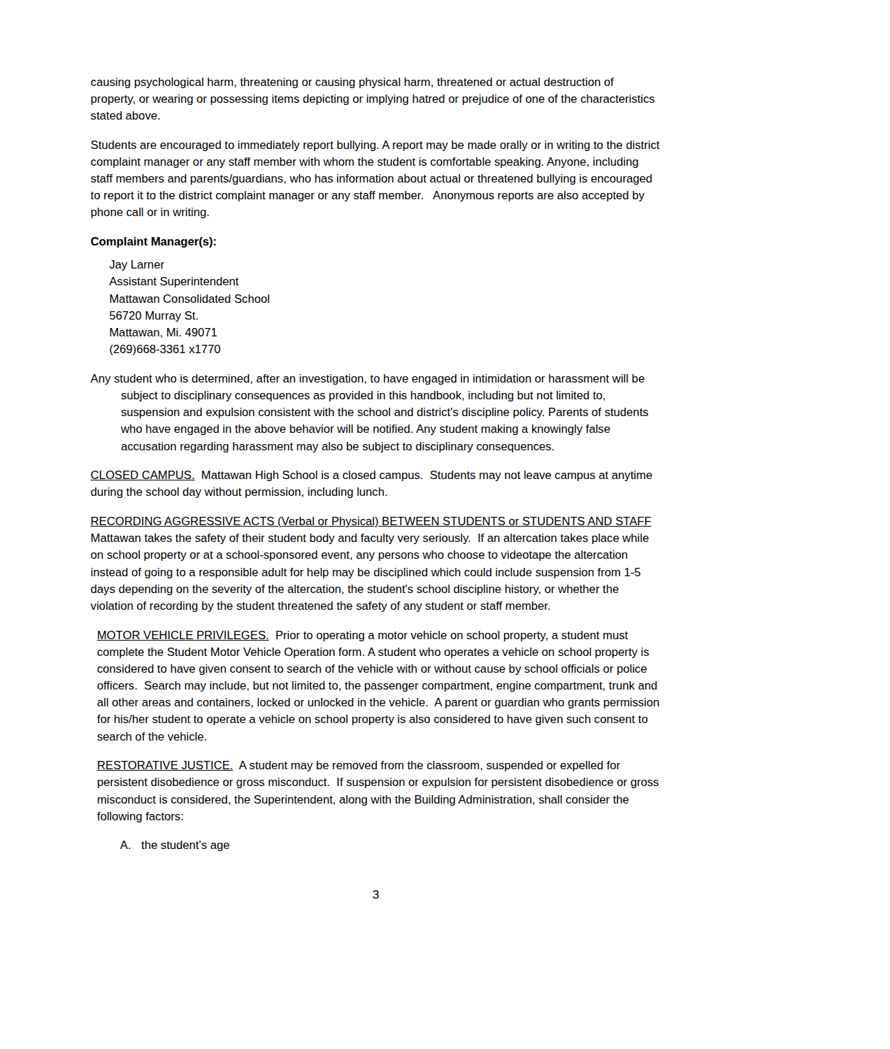causing psychological harm, threatening or causing physical harm, threatened or actual destruction of property, or wearing or possessing items depicting or implying hatred or prejudice of one of the characteristics stated above.
Students are encouraged to immediately report bullying. A report may be made orally or in writing to the district complaint manager or any staff member with whom the student is comfortable speaking. Anyone, including staff members and parents/guardians, who has information about actual or threatened bullying is encouraged to report it to the district complaint manager or any staff member. Anonymous reports are also accepted by phone call or in writing.
Complaint Manager(s):
Jay Larner
Assistant Superintendent
Mattawan Consolidated School
56720 Murray St.
Mattawan, Mi. 49071
(269)668-3361 x1770
Any student who is determined, after an investigation, to have engaged in intimidation or harassment will be subject to disciplinary consequences as provided in this handbook, including but not limited to, suspension and expulsion consistent with the school and district's discipline policy. Parents of students who have engaged in the above behavior will be notified. Any student making a knowingly false accusation regarding harassment may also be subject to disciplinary consequences.
CLOSED CAMPUS. Mattawan High School is a closed campus. Students may not leave campus at anytime during the school day without permission, including lunch.
RECORDING AGGRESSIVE ACTS (Verbal or Physical) BETWEEN STUDENTS or STUDENTS AND STAFF
Mattawan takes the safety of their student body and faculty very seriously. If an altercation takes place while on school property or at a school-sponsored event, any persons who choose to videotape the altercation instead of going to a responsible adult for help may be disciplined which could include suspension from 1-5 days depending on the severity of the altercation, the student's school discipline history, or whether the violation of recording by the student threatened the safety of any student or staff member.
MOTOR VEHICLE PRIVILEGES. Prior to operating a motor vehicle on school property, a student must complete the Student Motor Vehicle Operation form. A student who operates a vehicle on school property is considered to have given consent to search of the vehicle with or without cause by school officials or police officers. Search may include, but not limited to, the passenger compartment, engine compartment, trunk and all other areas and containers, locked or unlocked in the vehicle. A parent or guardian who grants permission for his/her student to operate a vehicle on school property is also considered to have given such consent to search of the vehicle.
RESTORATIVE JUSTICE. A student may be removed from the classroom, suspended or expelled for persistent disobedience or gross misconduct. If suspension or expulsion for persistent disobedience or gross misconduct is considered, the Superintendent, along with the Building Administration, shall consider the following factors:
the student's age
3